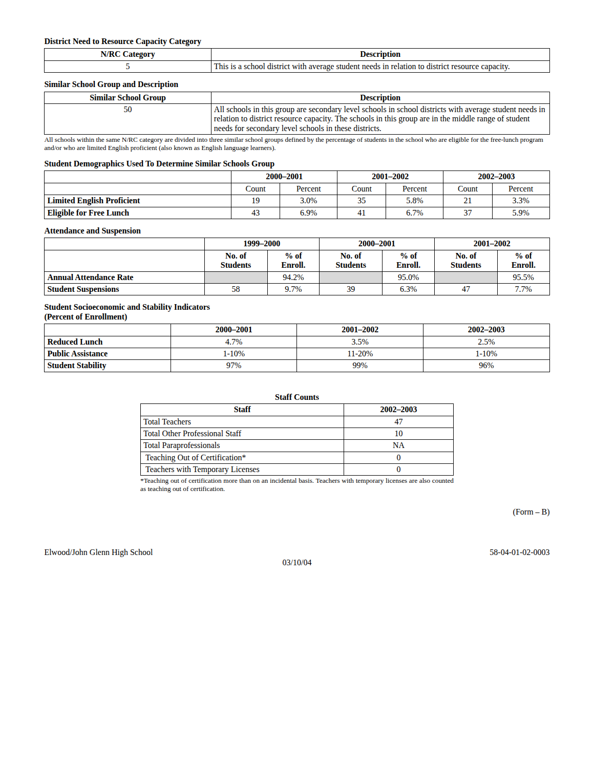District Need to Resource Capacity Category
| N/RC Category | Description |
| --- | --- |
| 5 | This is a school district with average student needs in relation to district resource capacity. |
Similar School Group and Description
| Similar School Group | Description |
| --- | --- |
| 50 | All schools in this group are secondary level schools in school districts with average student needs in relation to district resource capacity. The schools in this group are in the middle range of student needs for secondary level schools in these districts. |
All schools within the same N/RC category are divided into three similar school groups defined by the percentage of students in the school who are eligible for the free-lunch program and/or who are limited English proficient (also known as English language learners).
Student Demographics Used To Determine Similar Schools Group
| | 2000–2001 | 2001–2002 | 2002–2003 |
| | Count | Percent | Count | Percent | Count | Percent |
| Limited English Proficient | 19 | 3.0% | 35 | 5.8% | 21 | 3.3% |
| Eligible for Free Lunch | 43 | 6.9% | 41 | 6.7% | 37 | 5.9% |
Attendance and Suspension
| | 1999–2000 | 2000–2001 | 2001–2002 |
| | No. of Students | % of Enroll. | No. of Students | % of Enroll. | No. of Students | % of Enroll. |
| Annual Attendance Rate | | 94.2% | | 95.0% | | 95.5% |
| Student Suspensions | 58 | 9.7% | 39 | 6.3% | 47 | 7.7% |
Student Socioeconomic and Stability Indicators
(Percent of Enrollment)
| | 2000–2001 | 2001–2002 | 2002–2003 |
| Reduced Lunch | 4.7% | 3.5% | 2.5% |
| Public Assistance | 1-10% | 11-20% | 1-10% |
| Student Stability | 97% | 99% | 96% |
Staff Counts
| Staff | 2002–2003 |
| --- | --- |
| Total Teachers | 47 |
| Total Other Professional Staff | 10 |
| Total Paraprofessionals | NA |
| Teaching Out of Certification* | 0 |
| Teachers with Temporary Licenses | 0 |
*Teaching out of certification more than on an incidental basis. Teachers with temporary licenses are also counted as teaching out of certification.
(Form – B)
Elwood/John Glenn High School 58-04-01-02-0003
03/10/04